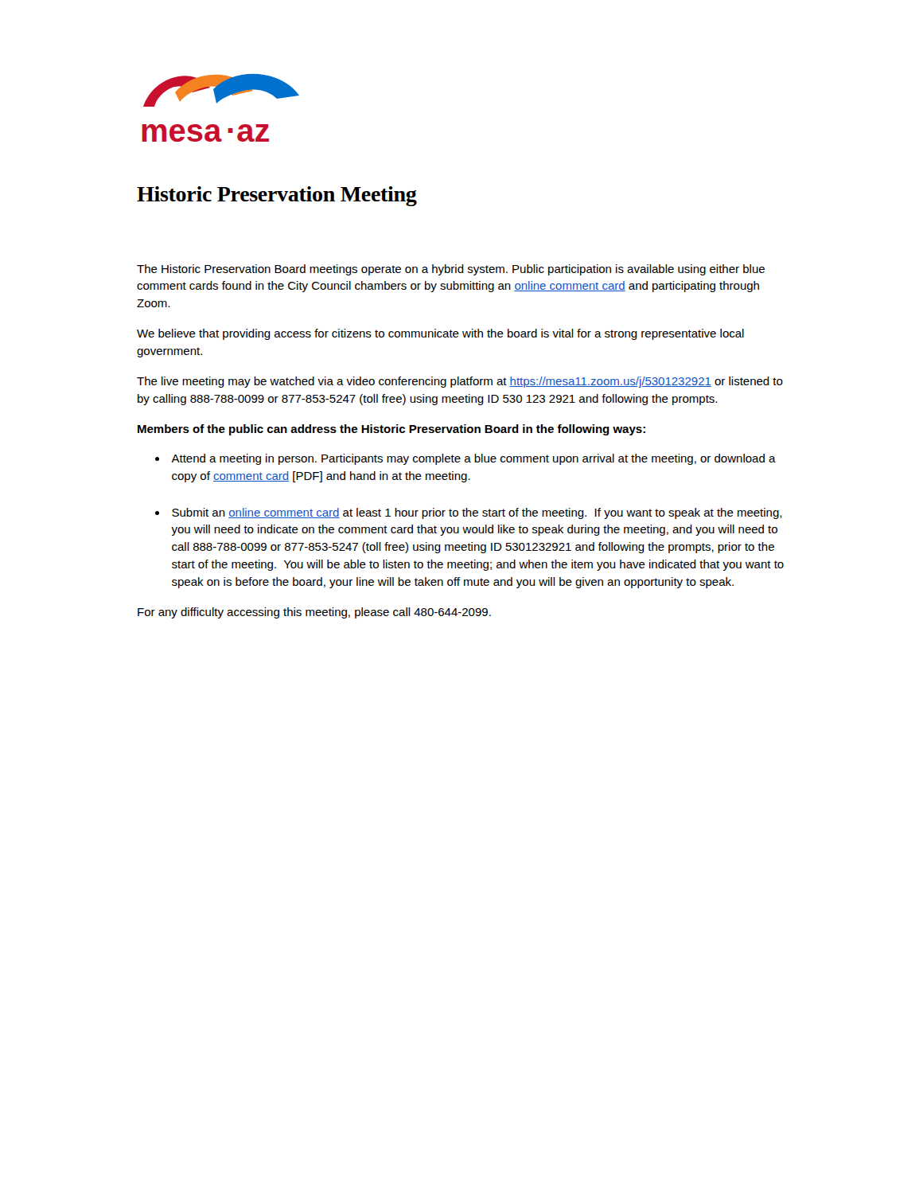mesa ·az
Historic Preservation Meeting
The Historic Preservation Board meetings operate on a hybrid system. Public participation is available using either blue comment cards found in the City Council chambers or by submitting an online comment card and participating through Zoom.
We believe that providing access for citizens to communicate with the board is vital for a strong representative local government.
The live meeting may be watched via a video conferencing platform at https://mesa11.zoom.us/j/5301232921 or listened to by calling 888-788-0099 or 877-853-5247 (toll free) using meeting ID 530 123 2921 and following the prompts.
Members of the public can address the Historic Preservation Board in the following ways:
Attend a meeting in person. Participants may complete a blue comment upon arrival at the meeting, or download a copy of comment card [PDF] and hand in at the meeting.
Submit an online comment card at least 1 hour prior to the start of the meeting. If you want to speak at the meeting, you will need to indicate on the comment card that you would like to speak during the meeting, and you will need to call 888-788-0099 or 877-853-5247 (toll free) using meeting ID 5301232921 and following the prompts, prior to the start of the meeting. You will be able to listen to the meeting; and when the item you have indicated that you want to speak on is before the board, your line will be taken off mute and you will be given an opportunity to speak.
For any difficulty accessing this meeting, please call 480-644-2099.